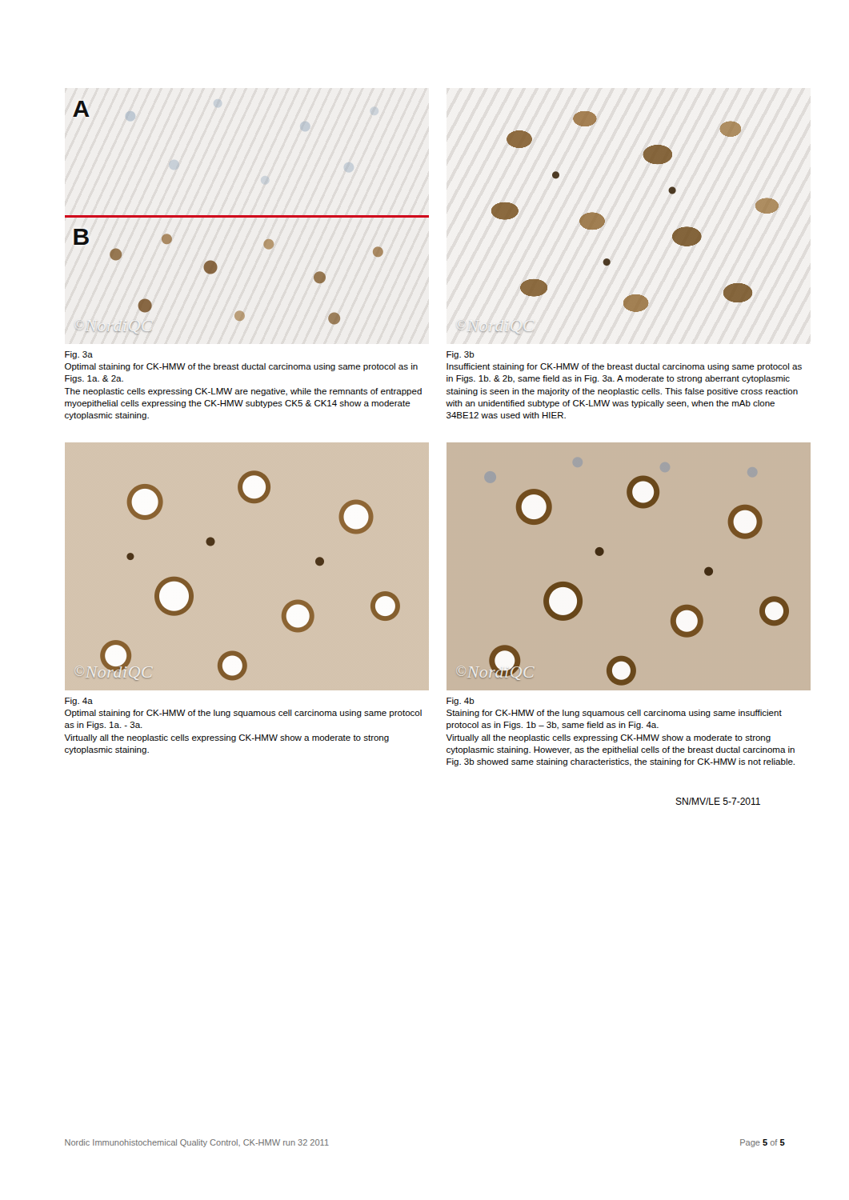A
B
©NordiQC
Fig. 3a Optimal staining for CK-HMW of the breast ductal carcinoma using same protocol as in Figs. 1a. & 2a.
The neoplastic cells expressing CK-LMW are negative, while the remnants of entrapped myoepithelial cells expressing the CK-HMW subtypes CK5 & CK14 show a moderate cytoplasmic staining.
©NordiQC
Fig. 3b Insufficient staining for CK-HMW of the breast ductal carcinoma using same protocol as in Figs. 1b. & 2b, same field as in Fig. 3a. A moderate to strong aberrant cytoplasmic staining is seen in the majority of the neoplastic cells. This false positive cross reaction with an unidentified subtype of CK-LMW was typically seen, when the mAb clone 34BE12 was used with HIER.
©NordiQC
Fig. 4a Optimal staining for CK-HMW of the lung squamous cell carcinoma using same protocol as in Figs. 1a. - 3a.
Virtually all the neoplastic cells expressing CK-HMW show a moderate to strong cytoplasmic staining.
©NordiQC
Fig. 4b Staining for CK-HMW of the lung squamous cell carcinoma using same insufficient protocol as in Figs. 1b – 3b, same field as in Fig. 4a.
Virtually all the neoplastic cells expressing CK-HMW show a moderate to strong cytoplasmic staining. However, as the epithelial cells of the breast ductal carcinoma in Fig. 3b showed same staining characteristics, the staining for CK-HMW is not reliable.
SN/MV/LE 5-7-2011
Nordic Immunohistochemical Quality Control, CK-HMW run 32 2011
Page 5 of 5